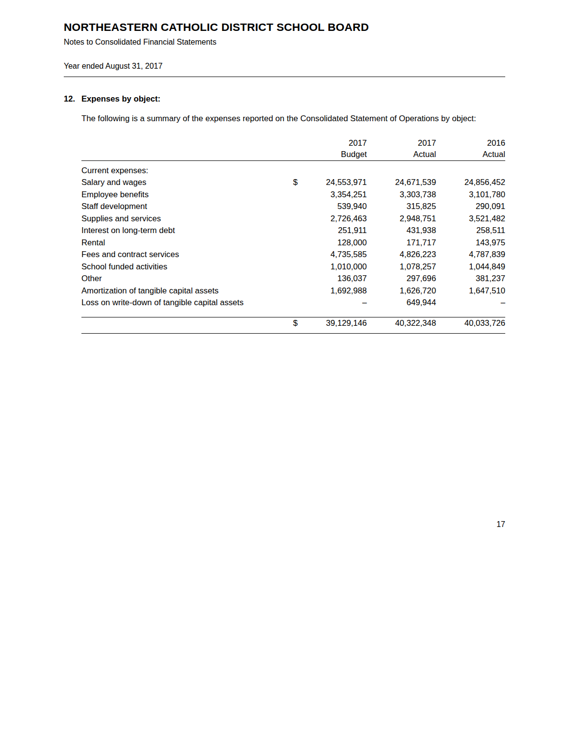NORTHEASTERN CATHOLIC DISTRICT SCHOOL BOARD
Notes to Consolidated Financial Statements
Year ended August 31, 2017
12. Expenses by object:
The following is a summary of the expenses reported on the Consolidated Statement of Operations by object:
| | | 2017 | 2017 | 2016 |
| --- | --- | --- | --- | --- |
| | | Budget | Actual | Actual |
| Current expenses: | | | | |
| Salary and wages | $ | 24,553,971 | 24,671,539 | 24,856,452 |
| Employee benefits | | 3,354,251 | 3,303,738 | 3,101,780 |
| Staff development | | 539,940 | 315,825 | 290,091 |
| Supplies and services | | 2,726,463 | 2,948,751 | 3,521,482 |
| Interest on long-term debt | | 251,911 | 431,938 | 258,511 |
| Rental | | 128,000 | 171,717 | 143,975 |
| Fees and contract services | | 4,735,585 | 4,826,223 | 4,787,839 |
| School funded activities | | 1,010,000 | 1,078,257 | 1,044,849 |
| Other | | 136,037 | 297,696 | 381,237 |
| Amortization of tangible capital assets | | 1,692,988 | 1,626,720 | 1,647,510 |
| Loss on write-down of tangible capital assets | | – | 649,944 | – |
| | $ | 39,129,146 | 40,322,348 | 40,033,726 |
17